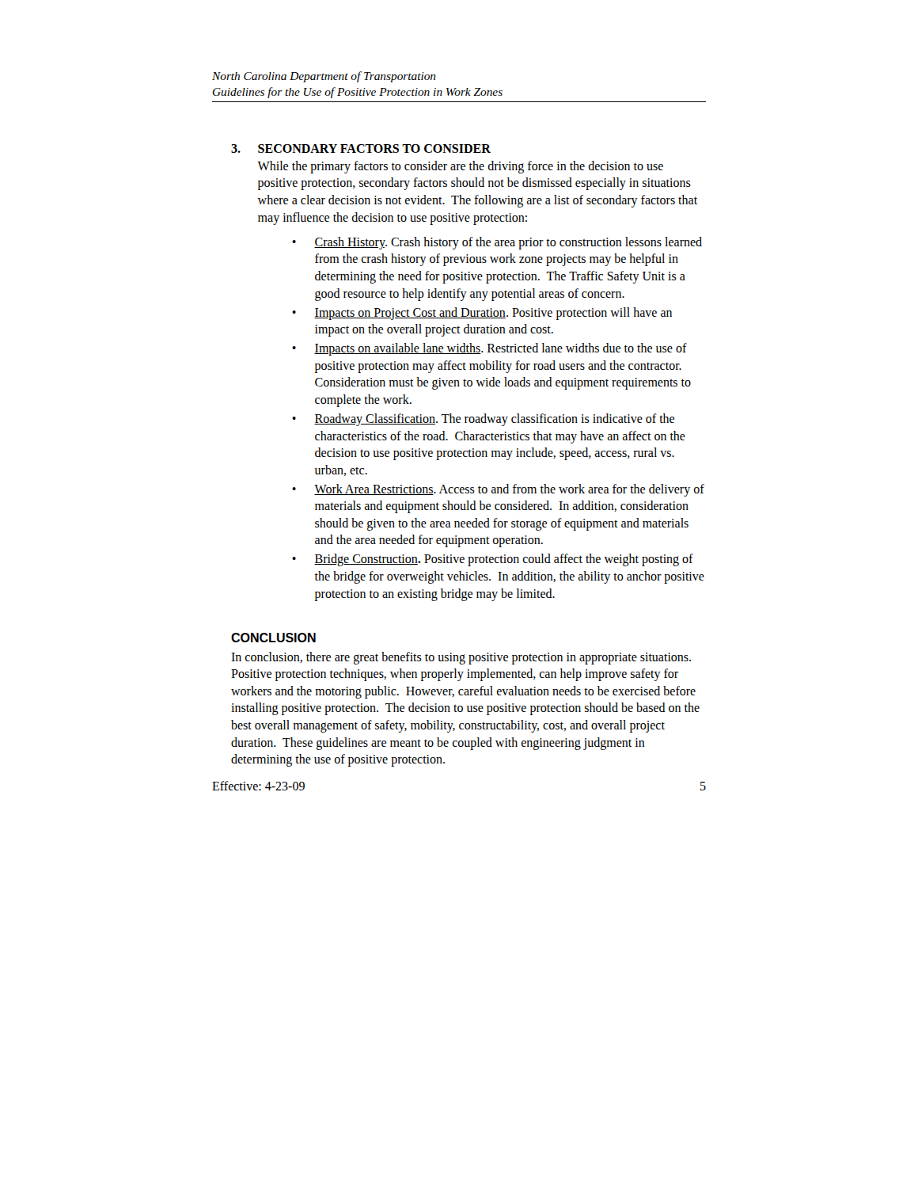North Carolina Department of Transportation
Guidelines for the Use of Positive Protection in Work Zones
3. SECONDARY FACTORS TO CONSIDER
While the primary factors to consider are the driving force in the decision to use positive protection, secondary factors should not be dismissed especially in situations where a clear decision is not evident. The following are a list of secondary factors that may influence the decision to use positive protection:
Crash History. Crash history of the area prior to construction lessons learned from the crash history of previous work zone projects may be helpful in determining the need for positive protection. The Traffic Safety Unit is a good resource to help identify any potential areas of concern.
Impacts on Project Cost and Duration. Positive protection will have an impact on the overall project duration and cost.
Impacts on available lane widths. Restricted lane widths due to the use of positive protection may affect mobility for road users and the contractor. Consideration must be given to wide loads and equipment requirements to complete the work.
Roadway Classification. The roadway classification is indicative of the characteristics of the road. Characteristics that may have an affect on the decision to use positive protection may include, speed, access, rural vs. urban, etc.
Work Area Restrictions. Access to and from the work area for the delivery of materials and equipment should be considered. In addition, consideration should be given to the area needed for storage of equipment and materials and the area needed for equipment operation.
Bridge Construction. Positive protection could affect the weight posting of the bridge for overweight vehicles. In addition, the ability to anchor positive protection to an existing bridge may be limited.
CONCLUSION
In conclusion, there are great benefits to using positive protection in appropriate situations. Positive protection techniques, when properly implemented, can help improve safety for workers and the motoring public. However, careful evaluation needs to be exercised before installing positive protection. The decision to use positive protection should be based on the best overall management of safety, mobility, constructability, cost, and overall project duration. These guidelines are meant to be coupled with engineering judgment in determining the use of positive protection.
Effective: 4-23-09 5